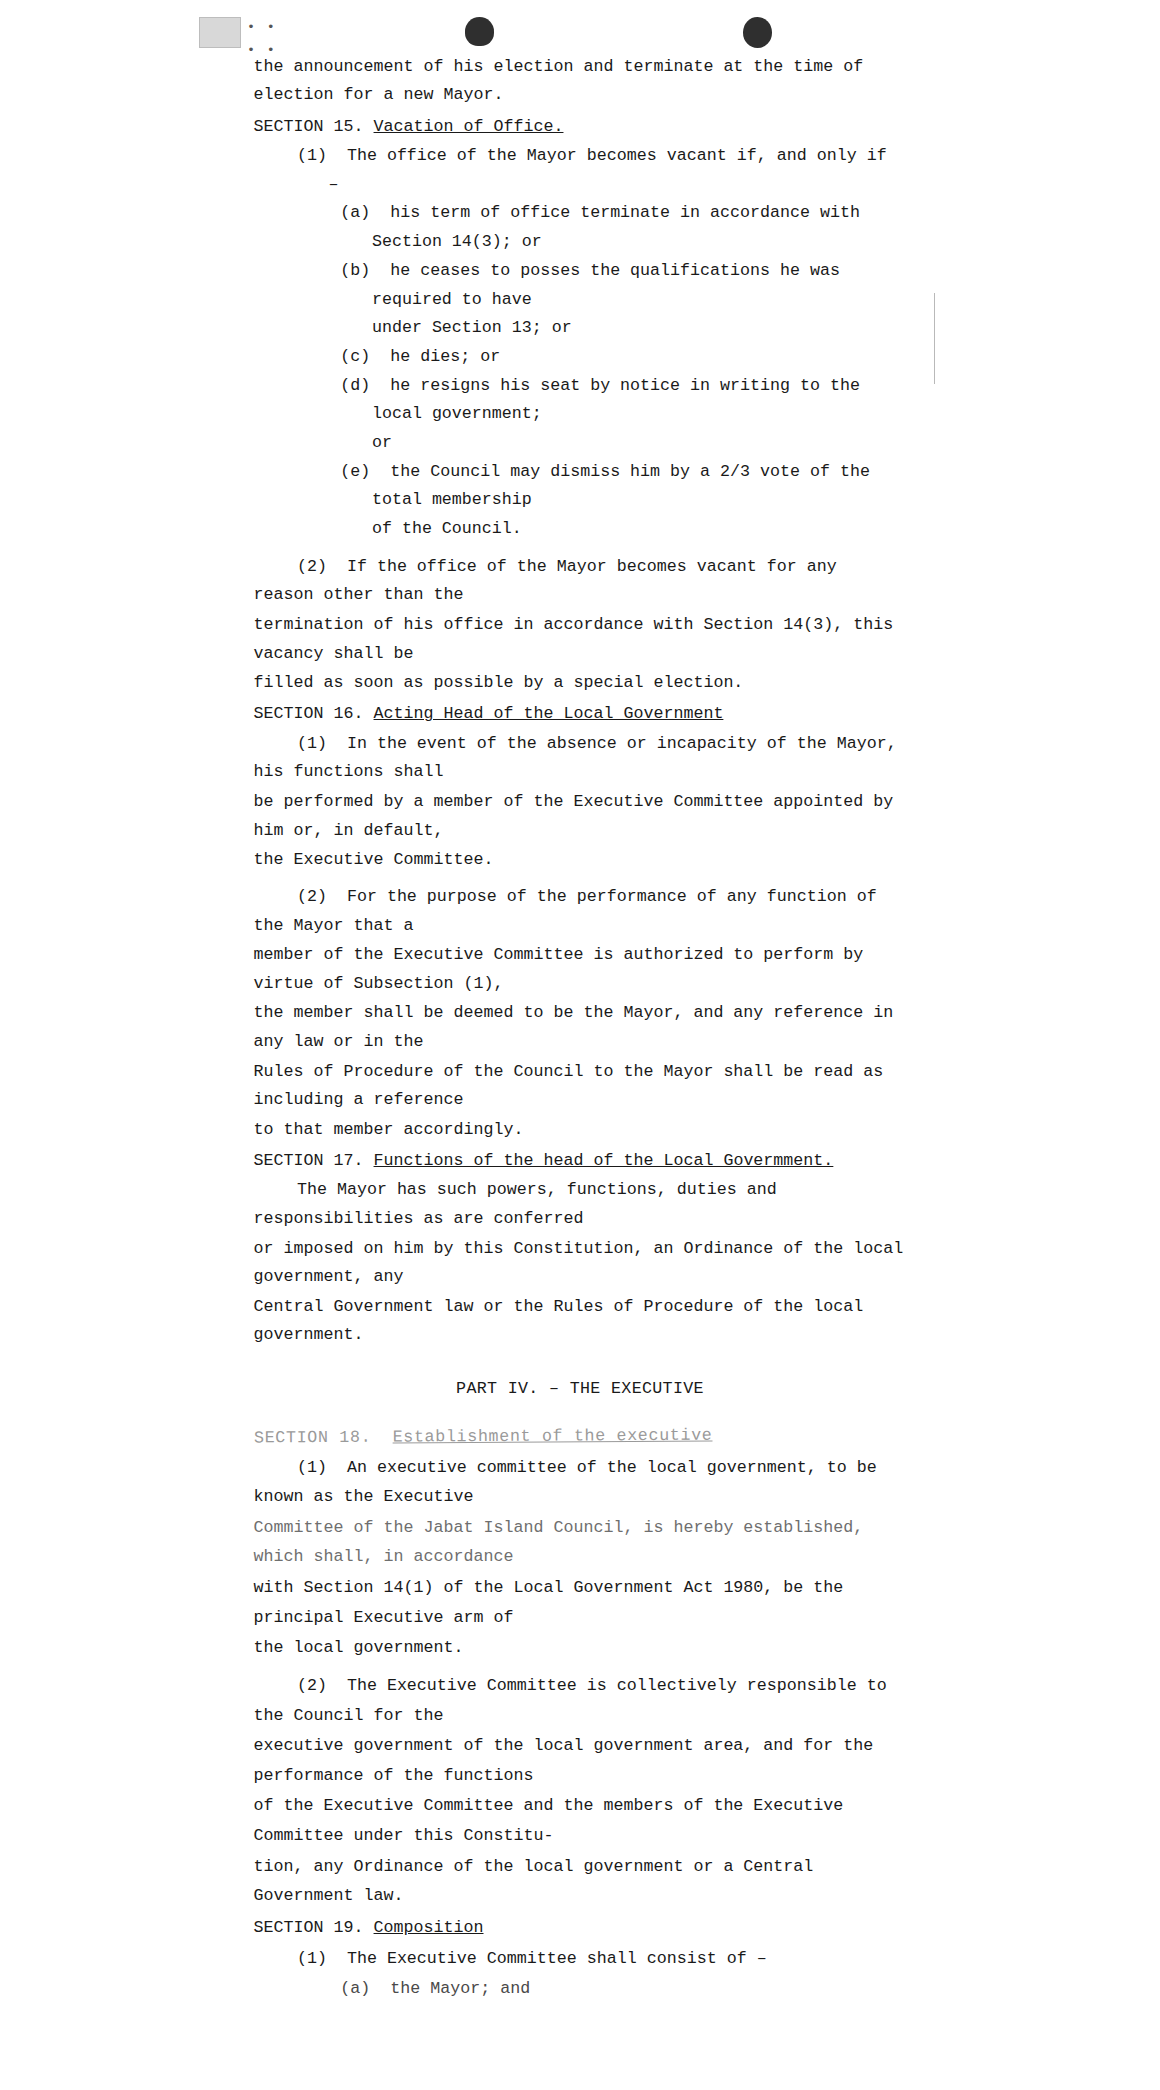• •
• •
the announcement of his election and terminate at the time of election for a new Mayor.
SECTION 15. Vacation of Office.
(1) The office of the Mayor becomes vacant if, and only if –
(a) his term of office terminate in accordance with Section 14(3); or
(b) he ceases to posses the qualifications he was required to have
under Section 13; or
(c) he dies; or
(d) he resigns his seat by notice in writing to the local government;
or
(e) the Council may dismiss him by a 2/3 vote of the total membership
of the Council.
(2) If the office of the Mayor becomes vacant for any reason other than the
termination of his office in accordance with Section 14(3), this vacancy shall be
filled as soon as possible by a special election.
SECTION 16. Acting Head of the Local Government
(1) In the event of the absence or incapacity of the Mayor, his functions shall
be performed by a member of the Executive Committee appointed by him or, in default,
the Executive Committee.
(2) For the purpose of the performance of any function of the Mayor that a
member of the Executive Committee is authorized to perform by virtue of Subsection (1),
the member shall be deemed to be the Mayor, and any reference in any law or in the
Rules of Procedure of the Council to the Mayor shall be read as including a reference
to that member accordingly.
SECTION 17. Functions of the head of the Local Govermment.
The Mayor has such powers, functions, duties and responsibilities as are conferred
or imposed on him by this Constitution, an Ordinance of the local government, any
Central Government law or the Rules of Procedure of the local government.
PART IV. – THE EXECUTIVE
SECTION 18. Establishment of the executive
(1) An executive committee of the local government, to be known as the Executive
Committee of the Jabat Island Council, is hereby established, which shall, in accordance
with Section 14(1) of the Local Government Act 1980, be the principal Executive arm of
the local government.
(2) The Executive Committee is collectively responsible to the Council for the
executive government of the local government area, and for the performance of the functions
of the Executive Committee and the members of the Executive Committee under this Constitu-
tion, any Ordinance of the local government or a Central Government law.
SECTION 19. Composition
(1) The Executive Committee shall consist of –
(a) the Mayor; and